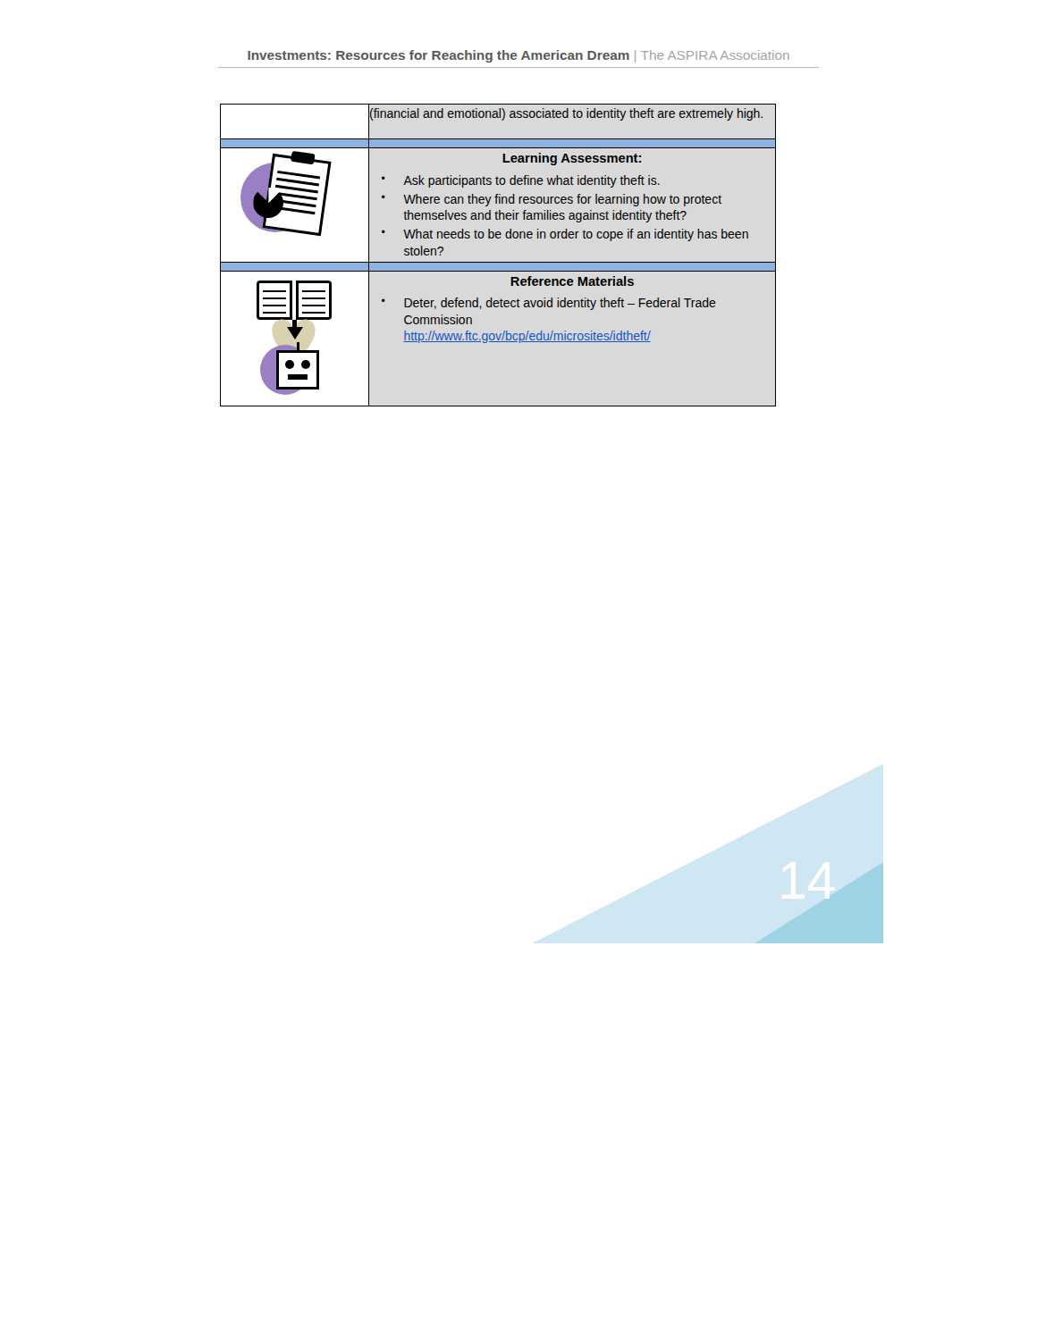Investments: Resources for Reaching the American Dream | The ASPIRA Association
| | (financial and emotional) associated to identity theft are extremely high. |
| | Learning Assessment: Ask participants to define what identity theft is. Where can they find resources for learning how to protect themselves and their families against identity theft? What needs to be done in order to cope if an identity has been stolen? |
| | Reference Materials Deter, defend, detect avoid identity theft – Federal Trade Commission http://www.ftc.gov/bcp/edu/microsites/idtheft/ |
14